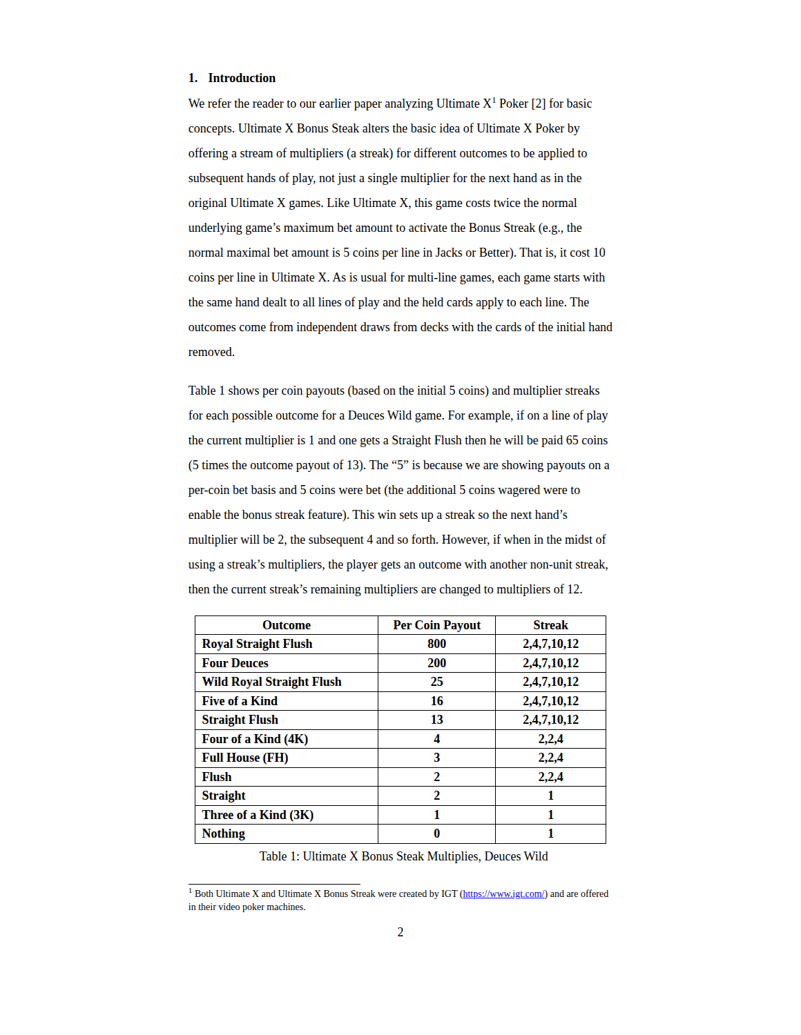1. Introduction
We refer the reader to our earlier paper analyzing Ultimate X1 Poker [2] for basic concepts. Ultimate X Bonus Steak alters the basic idea of Ultimate X Poker by offering a stream of multipliers (a streak) for different outcomes to be applied to subsequent hands of play, not just a single multiplier for the next hand as in the original Ultimate X games. Like Ultimate X, this game costs twice the normal underlying game’s maximum bet amount to activate the Bonus Streak (e.g., the normal maximal bet amount is 5 coins per line in Jacks or Better). That is, it cost 10 coins per line in Ultimate X. As is usual for multi-line games, each game starts with the same hand dealt to all lines of play and the held cards apply to each line. The outcomes come from independent draws from decks with the cards of the initial hand removed.
Table 1 shows per coin payouts (based on the initial 5 coins) and multiplier streaks for each possible outcome for a Deuces Wild game. For example, if on a line of play the current multiplier is 1 and one gets a Straight Flush then he will be paid 65 coins (5 times the outcome payout of 13). The “5” is because we are showing payouts on a per-coin bet basis and 5 coins were bet (the additional 5 coins wagered were to enable the bonus streak feature). This win sets up a streak so the next hand’s multiplier will be 2, the subsequent 4 and so forth. However, if when in the midst of using a streak’s multipliers, the player gets an outcome with another non-unit streak, then the current streak’s remaining multipliers are changed to multipliers of 12.
| Outcome | Per Coin Payout | Streak |
| --- | --- | --- |
| Royal Straight Flush | 800 | 2,4,7,10,12 |
| Four Deuces | 200 | 2,4,7,10,12 |
| Wild Royal Straight Flush | 25 | 2,4,7,10,12 |
| Five of a Kind | 16 | 2,4,7,10,12 |
| Straight Flush | 13 | 2,4,7,10,12 |
| Four of a Kind (4K) | 4 | 2,2,4 |
| Full House (FH) | 3 | 2,2,4 |
| Flush | 2 | 2,2,4 |
| Straight | 2 | 1 |
| Three of a Kind (3K) | 1 | 1 |
| Nothing | 0 | 1 |
Table 1: Ultimate X Bonus Steak Multiplies, Deuces Wild
1 Both Ultimate X and Ultimate X Bonus Streak were created by IGT (https://www.igt.com/) and are offered in their video poker machines.
2